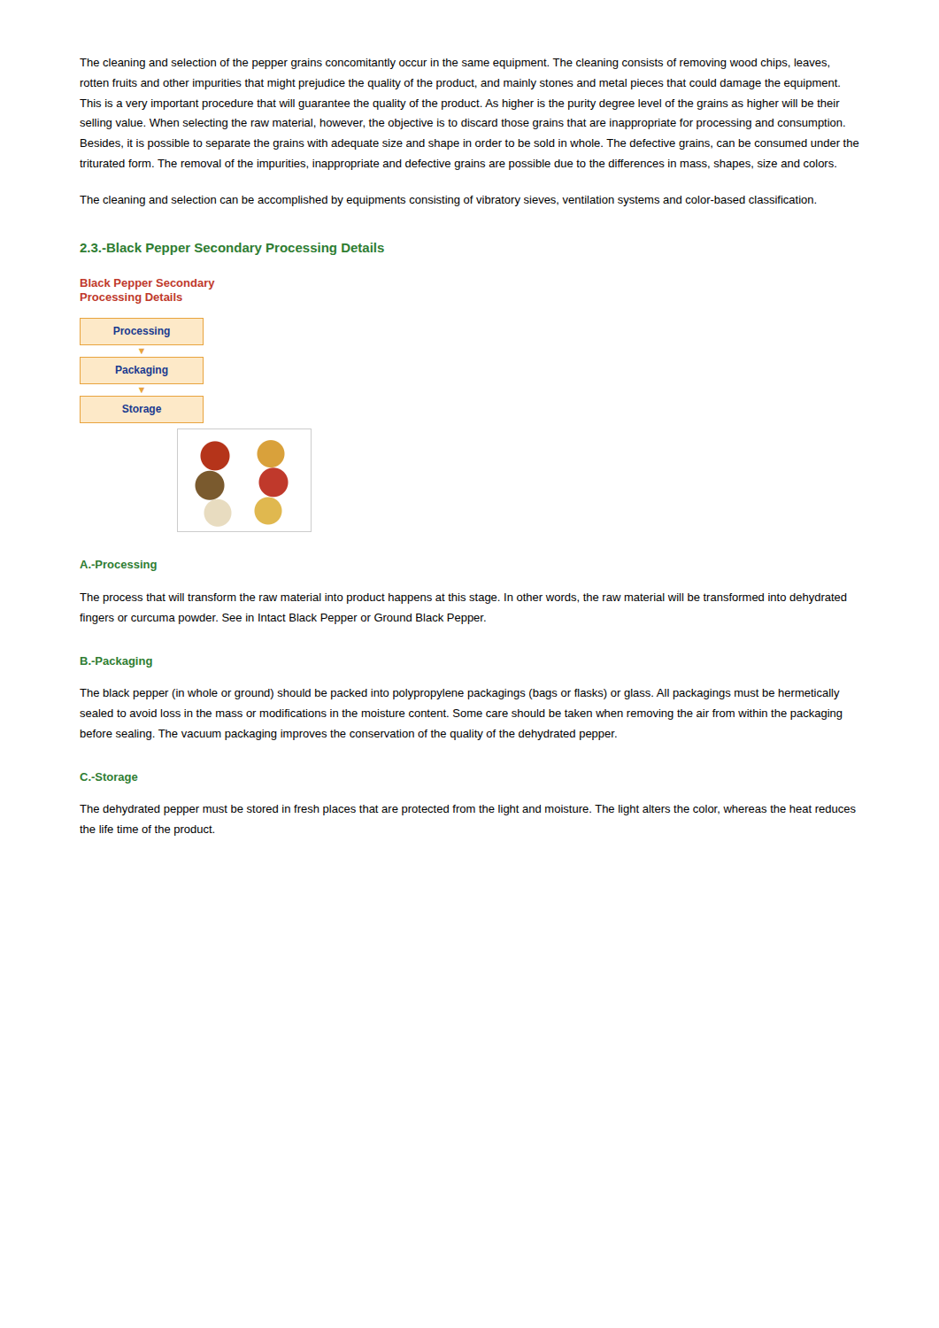The cleaning and selection of the pepper grains concomitantly occur in the same equipment. The cleaning consists of removing wood chips, leaves, rotten fruits and other impurities that might prejudice the quality of the product, and mainly stones and metal pieces that could damage the equipment. This is a very important procedure that will guarantee the quality of the product. As higher is the purity degree level of the grains as higher will be their selling value. When selecting the raw material, however, the objective is to discard those grains that are inappropriate for processing and consumption. Besides, it is possible to separate the grains with adequate size and shape in order to be sold in whole. The defective grains, can be consumed under the triturated form. The removal of the impurities, inappropriate and defective grains are possible due to the differences in mass, shapes, size and colors.
The cleaning and selection can be accomplished by equipments consisting of vibratory sieves, ventilation systems and color-based classification.
2.3.-Black Pepper Secondary Processing Details
Black Pepper Secondary
Processing Details
Processing
▼
Packaging
▼
Storage
A.-Processing
The process that will transform the raw material into product happens at this stage. In other words, the raw material will be transformed into dehydrated fingers or curcuma powder. See in Intact Black Pepper or Ground Black Pepper.
B.-Packaging
The black pepper (in whole or ground) should be packed into polypropylene packagings (bags or flasks) or glass. All packagings must be hermetically sealed to avoid loss in the mass or modifications in the moisture content. Some care should be taken when removing the air from within the packaging before sealing. The vacuum packaging improves the conservation of the quality of the dehydrated pepper.
C.-Storage
The dehydrated pepper must be stored in fresh places that are protected from the light and moisture. The light alters the color, whereas the heat reduces the life time of the product.